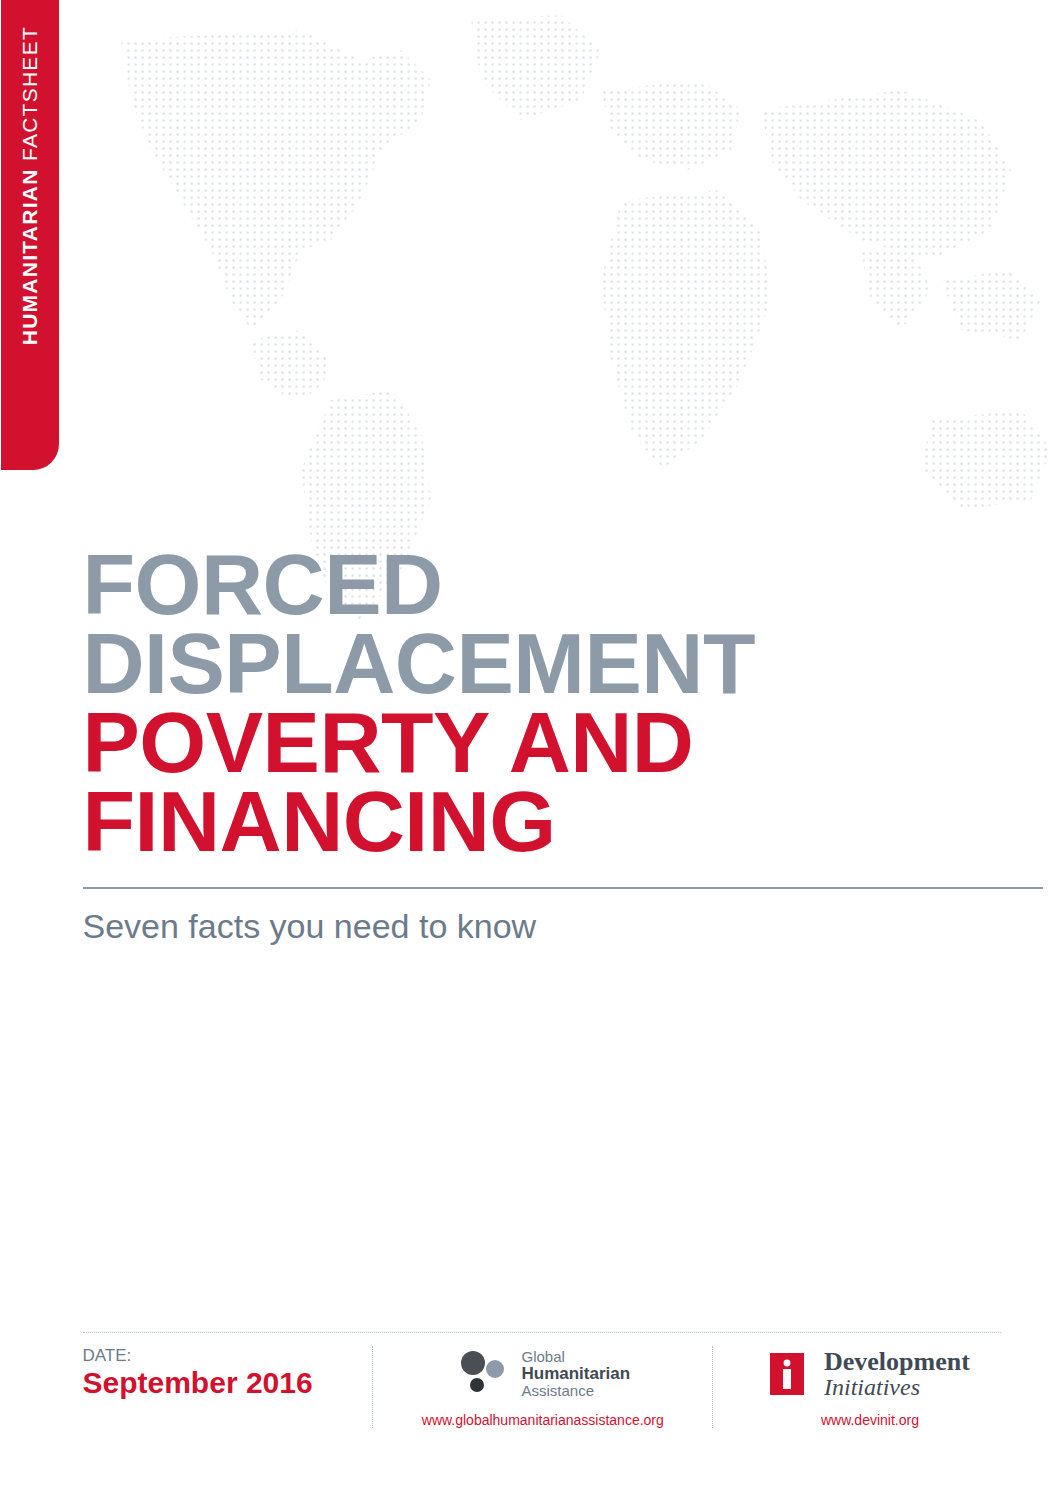Humanitarian Factsheet
Forced Displacement Poverty and Financing
Seven facts you need to know
DATE:
September 2016
Global
Humanitarian
Assistance
www.globalhumanitarianassistance.org
Development
Initiatives
www.devinit.org